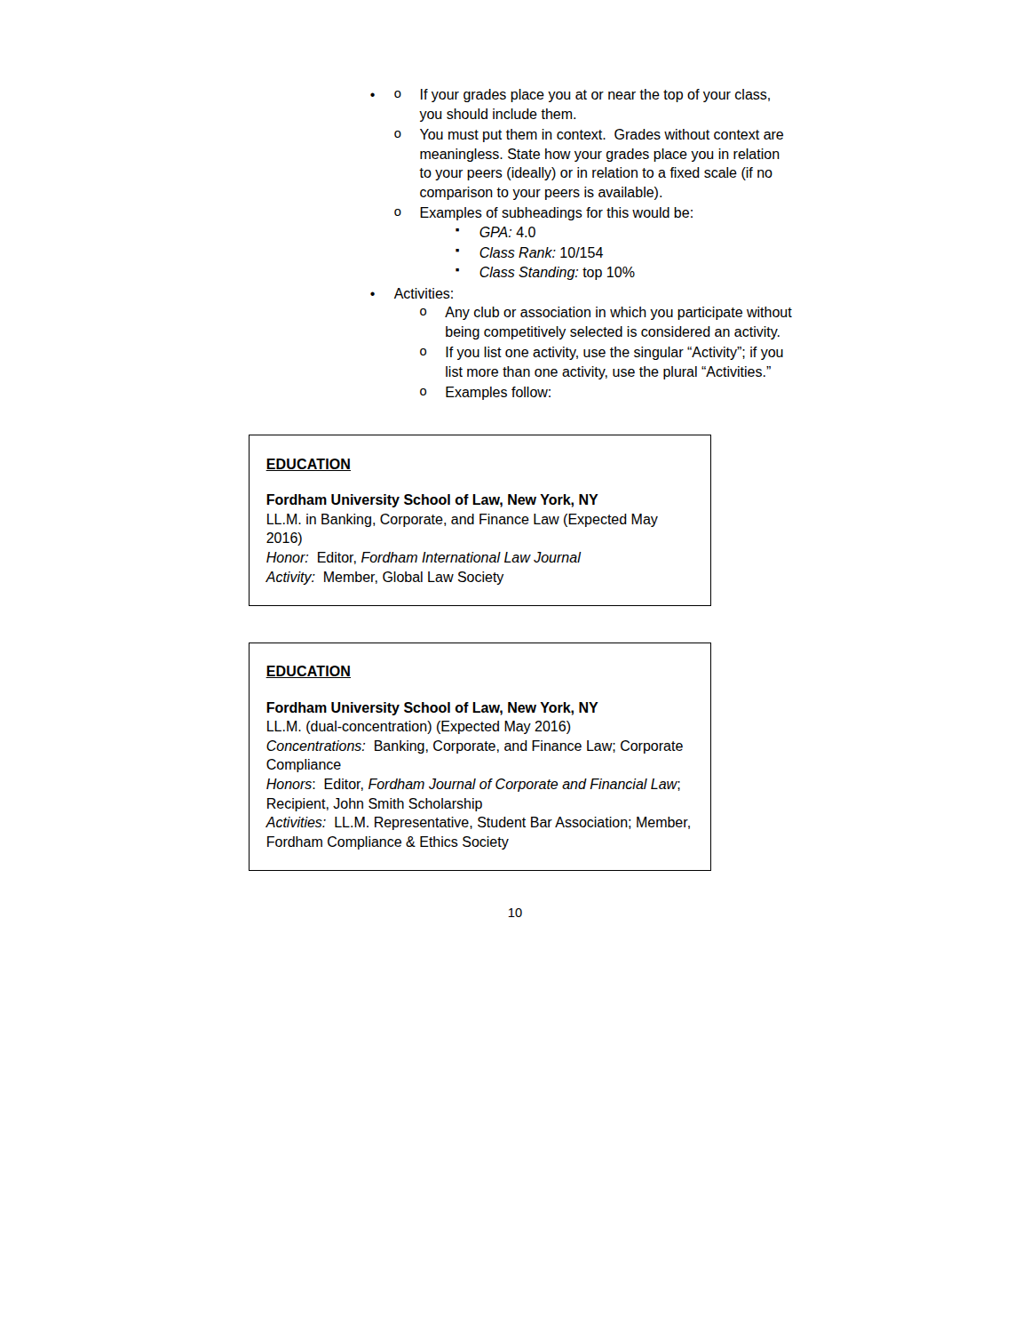If your grades place you at or near the top of your class, you should include them.
You must put them in context. Grades without context are meaningless. State how your grades place you in relation to your peers (ideally) or in relation to a fixed scale (if no comparison to your peers is available).
Examples of subheadings for this would be:
GPA: 4.0
Class Rank: 10/154
Class Standing: top 10%
Activities:
Any club or association in which you participate without being competitively selected is considered an activity.
If you list one activity, use the singular “Activity”; if you list more than one activity, use the plural “Activities.”
Examples follow:
EDUCATION
Fordham University School of Law, New York, NY
LL.M. in Banking, Corporate, and Finance Law (Expected May 2016)
Honor: Editor, Fordham International Law Journal
Activity: Member, Global Law Society
EDUCATION
Fordham University School of Law, New York, NY
LL.M. (dual-concentration) (Expected May 2016)
Concentrations: Banking, Corporate, and Finance Law; Corporate Compliance
Honors: Editor, Fordham Journal of Corporate and Financial Law; Recipient, John Smith Scholarship
Activities: LL.M. Representative, Student Bar Association; Member, Fordham Compliance & Ethics Society
10